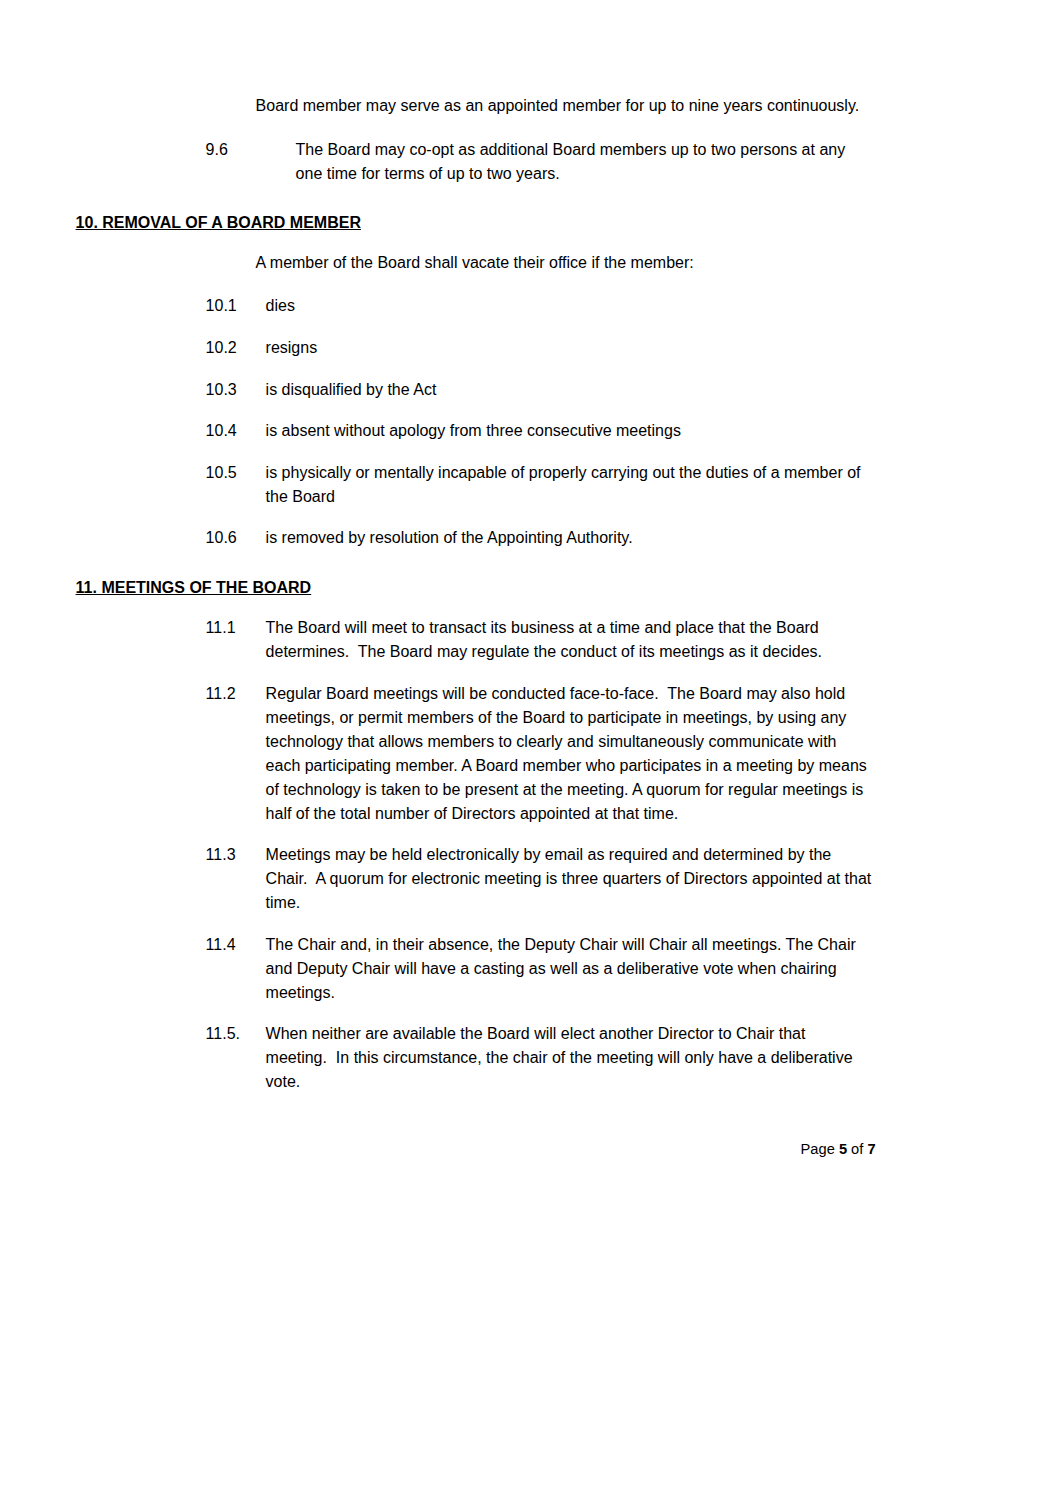Board member may serve as an appointed member for up to nine years continuously.
9.6
The Board may co-opt as additional Board members up to two persons at any one time for terms of up to two years.
10. REMOVAL OF A BOARD MEMBER
A member of the Board shall vacate their office if the member:
10.1
dies
10.2
resigns
10.3
is disqualified by the Act
10.4
is absent without apology from three consecutive meetings
10.5
is physically or mentally incapable of properly carrying out the duties of a member of the Board
10.6
is removed by resolution of the Appointing Authority.
11. MEETINGS OF THE BOARD
11.1
The Board will meet to transact its business at a time and place that the Board determines. The Board may regulate the conduct of its meetings as it decides.
11.2
Regular Board meetings will be conducted face-to-face. The Board may also hold meetings, or permit members of the Board to participate in meetings, by using any technology that allows members to clearly and simultaneously communicate with each participating member. A Board member who participates in a meeting by means of technology is taken to be present at the meeting. A quorum for regular meetings is half of the total number of Directors appointed at that time.
11.3
Meetings may be held electronically by email as required and determined by the Chair. A quorum for electronic meeting is three quarters of Directors appointed at that time.
11.4
The Chair and, in their absence, the Deputy Chair will Chair all meetings. The Chair and Deputy Chair will have a casting as well as a deliberative vote when chairing meetings.
11.5.
When neither are available the Board will elect another Director to Chair that meeting. In this circumstance, the chair of the meeting will only have a deliberative vote.
Page 5 of 7